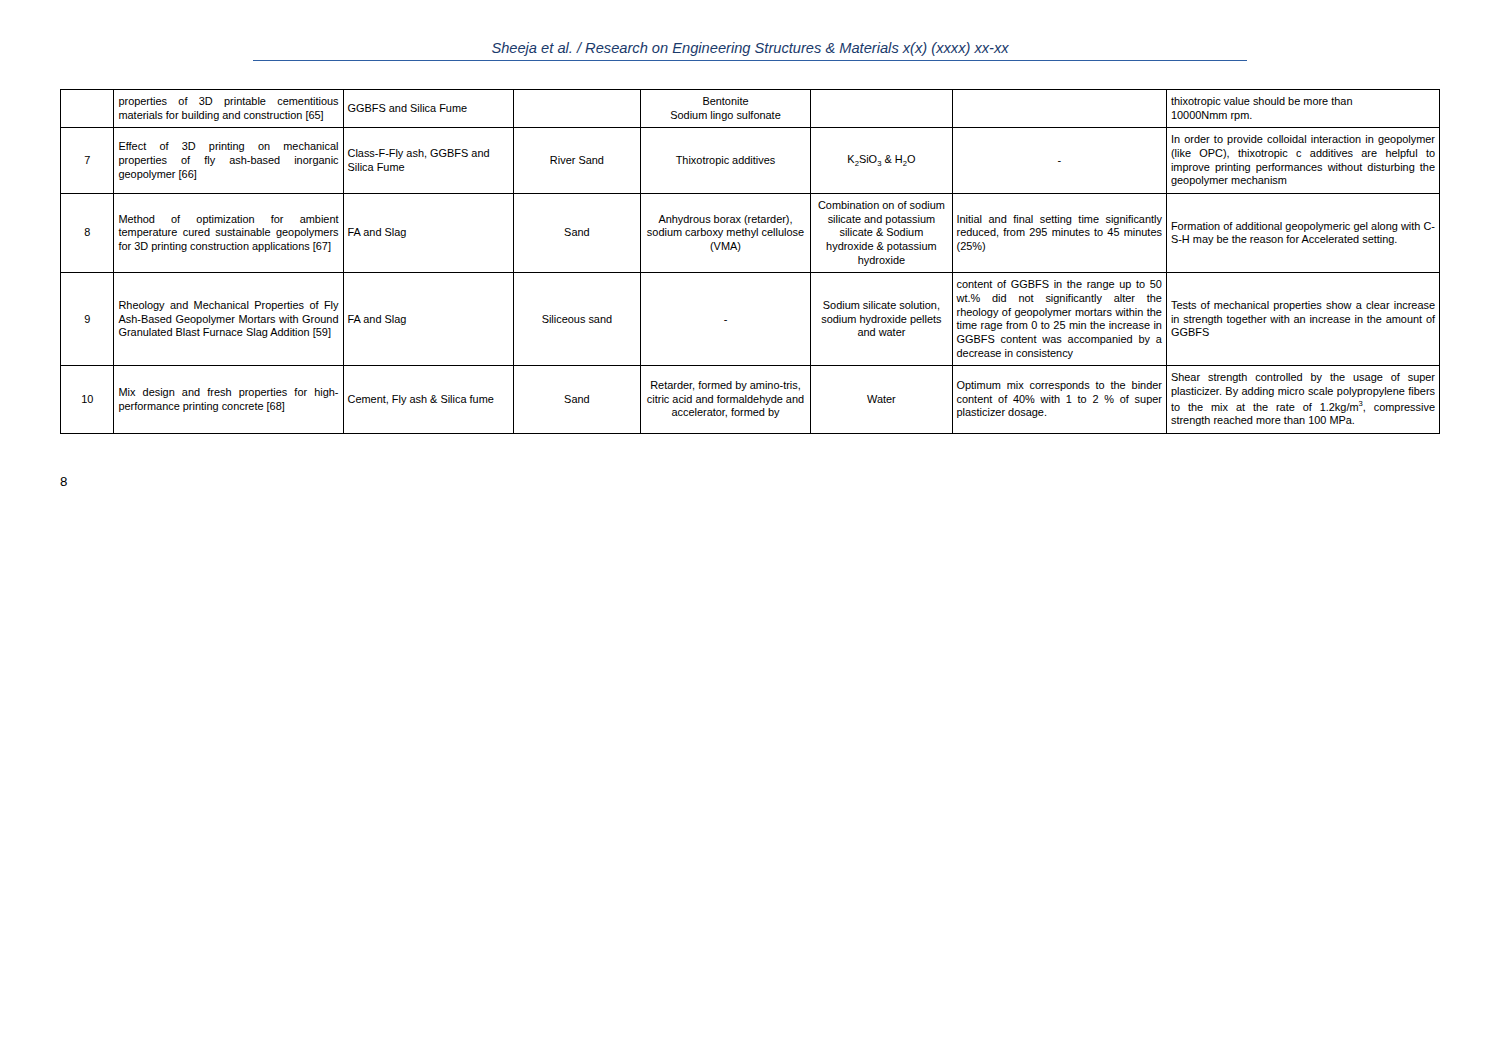Sheeja et al. / Research on Engineering Structures & Materials x(x) (xxxx) xx-xx
| | properties of 3D printable cementitious materials for building and construction [65] | GGBFS and Silica Fume | | Bentonite Sodium lingo sulfonate | | | thixotropic value should be more than 10000Nmm rpm. |
| 7 | Effect of 3D printing on mechanical properties of fly ash-based inorganic geopolymer [66] | Class-F-Fly ash, GGBFS and Silica Fume | River Sand | Thixotropic additives | K 2 SiO 3 & H 2 O | - | In order to provide colloidal interaction in geopolymer (like OPC), thixotropic c additives are helpful to improve printing performances without disturbing the geopolymer mechanism |
| 8 | Method of optimization for ambient temperature cured sustainable geopolymers for 3D printing construction applications [67] | FA and Slag | Sand | Anhydrous borax (retarder), sodium carboxy methyl cellulose (VMA) | Combination on of sodium silicate and potassium silicate & Sodium hydroxide & potassium hydroxide | Initial and final setting time significantly reduced, from 295 minutes to 45 minutes (25%) | Formation of additional geopolymeric gel along with C-S-H may be the reason for Accelerated setting. |
| 9 | Rheology and Mechanical Properties of Fly Ash-Based Geopolymer Mortars with Ground Granulated Blast Furnace Slag Addition [59] | FA and Slag | Siliceous sand | - | Sodium silicate solution, sodium hydroxide pellets and water | content of GGBFS in the range up to 50 wt.% did not significantly alter the rheology of geopolymer mortars within the time rage from 0 to 25 min the increase in GGBFS content was accompanied by a decrease in consistency | Tests of mechanical properties show a clear increase in strength together with an increase in the amount of GGBFS |
| 10 | Mix design and fresh properties for high-performance printing concrete [68] | Cement, Fly ash & Silica fume | Sand | Retarder, formed by amino-tris, citric acid and formaldehyde and accelerator, formed by | Water | Optimum mix corresponds to the binder content of 40% with 1 to 2 % of super plasticizer dosage. | Shear strength controlled by the usage of super plasticizer. By adding micro scale polypropylene fibers to the mix at the rate of 1.2kg/m 3 , compressive strength reached more than 100 MPa. |
8